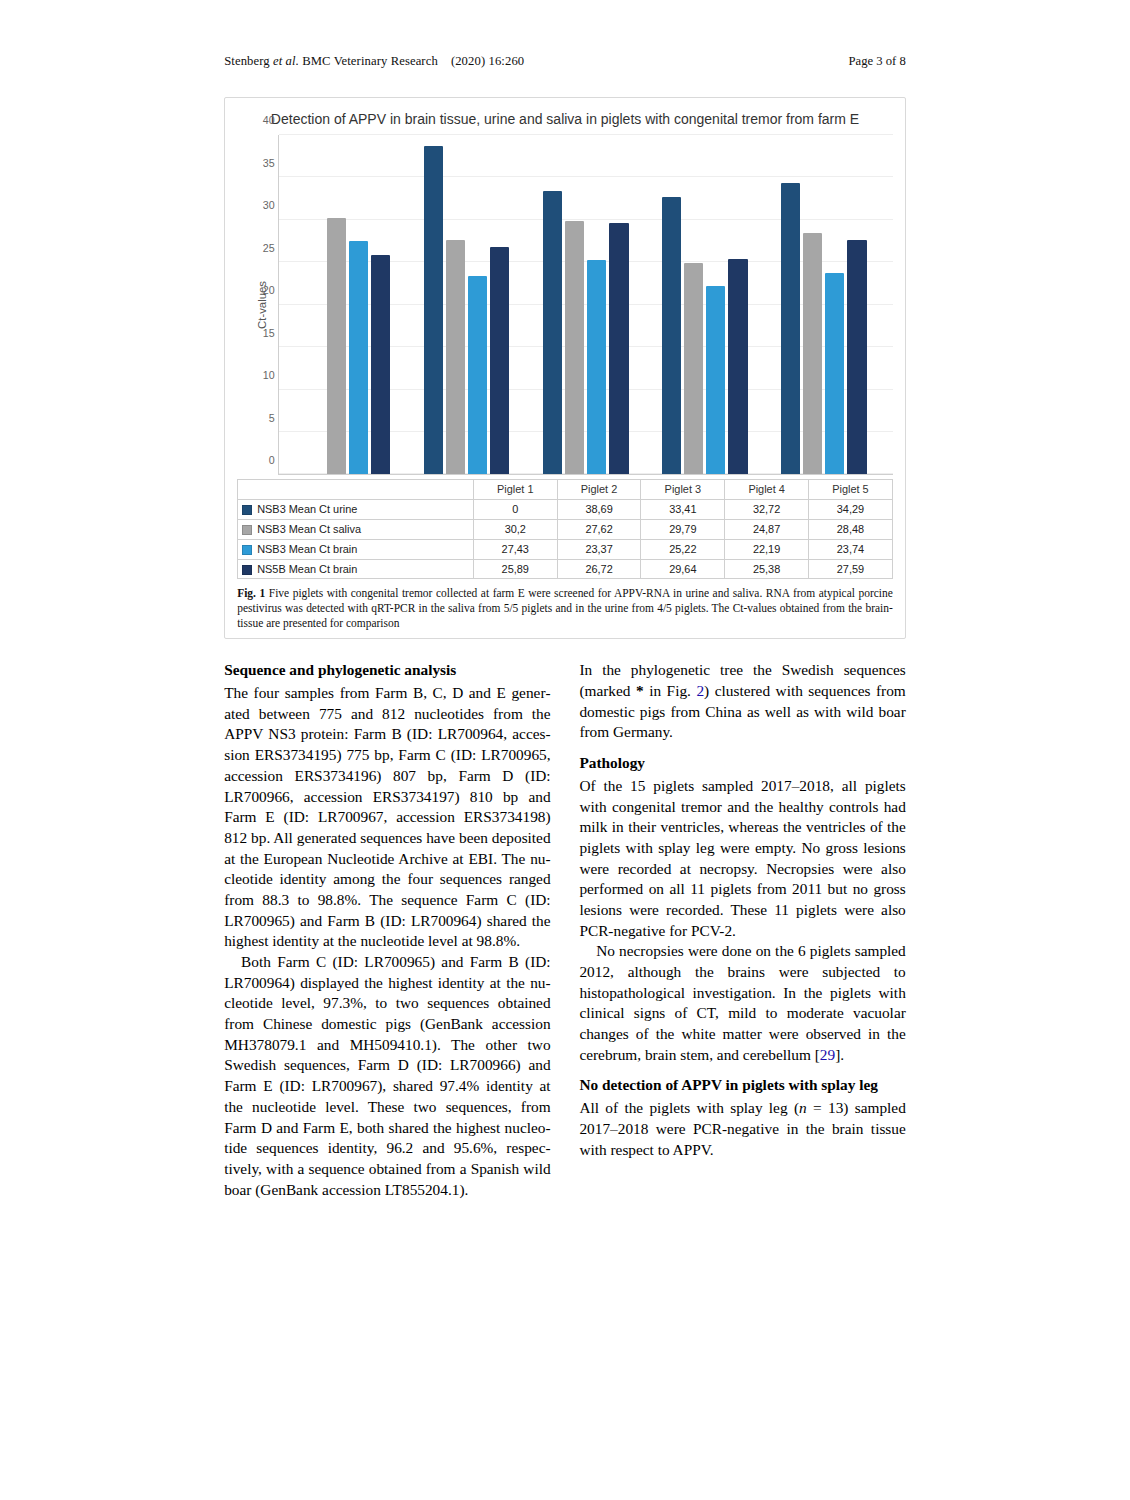Stenberg et al. BMC Veterinary Research (2020) 16:260
Page 3 of 8
Detection of APPV in brain tissue, urine and saliva in piglets with congenital tremor from farm E
Ct-values
0
5
10
15
20
25
30
35
40
| | Piglet 1 | Piglet 2 | Piglet 3 | Piglet 4 | Piglet 5 |
| --- | --- | --- | --- | --- | --- |
| NSB3 Mean Ct urine | 0 | 38,69 | 33,41 | 32,72 | 34,29 |
| NSB3 Mean Ct saliva | 30,2 | 27,62 | 29,79 | 24,87 | 28,48 |
| NSB3 Mean Ct brain | 27,43 | 23,37 | 25,22 | 22,19 | 23,74 |
| NS5B Mean Ct brain | 25,89 | 26,72 | 29,64 | 25,38 | 27,59 |
Fig. 1 Five piglets with congenital tremor collected at farm E were screened for APPV-RNA in urine and saliva. RNA from atypical porcine pestivirus was detected with qRT-PCR in the saliva from 5/5 piglets and in the urine from 4/5 piglets. The Ct-values obtained from the brain- tissue are presented for comparison
Sequence and phylogenetic analysis
The four samples from Farm B, C, D and E generated between 775 and 812 nucleotides from the APPV NS3 protein: Farm B (ID: LR700964, accession ERS3734195) 775 bp, Farm C (ID: LR700965, accession ERS3734196) 807 bp, Farm D (ID: LR700966, accession ERS3734197) 810 bp and Farm E (ID: LR700967, accession ERS3734198) 812 bp. All generated sequences have been deposited at the European Nucleotide Archive at EBI. The nucleotide identity among the four sequences ranged from 88.3 to 98.8%. The sequence Farm C (ID: LR700965) and Farm B (ID: LR700964) shared the highest identity at the nucleotide level at 98.8%.
Both Farm C (ID: LR700965) and Farm B (ID: LR700964) displayed the highest identity at the nucleotide level, 97.3%, to two sequences obtained from Chinese domestic pigs (GenBank accession MH378079.1 and MH509410.1). The other two Swedish sequences, Farm D (ID: LR700966) and Farm E (ID: LR700967), shared 97.4% identity at the nucleotide level. These two sequences, from Farm D and Farm E, both shared the highest nucleotide sequences identity, 96.2 and 95.6%, respectively, with a sequence obtained from a Spanish wild boar (GenBank accession LT855204.1).
In the phylogenetic tree the Swedish sequences (marked * in Fig. 2) clustered with sequences from domestic pigs from China as well as with wild boar from Germany.
Pathology
Of the 15 piglets sampled 2017–2018, all piglets with congenital tremor and the healthy controls had milk in their ventricles, whereas the ventricles of the piglets with splay leg were empty. No gross lesions were recorded at necropsy. Necropsies were also performed on all 11 piglets from 2011 but no gross lesions were recorded. These 11 piglets were also PCR-negative for PCV-2.
No necropsies were done on the 6 piglets sampled 2012, although the brains were subjected to histopathological investigation. In the piglets with clinical signs of CT, mild to moderate vacuolar changes of the white matter were observed in the cerebrum, brain stem, and cerebellum [29].
No detection of APPV in piglets with splay leg
All of the piglets with splay leg (n = 13) sampled 2017–2018 were PCR-negative in the brain tissue with respect to APPV.